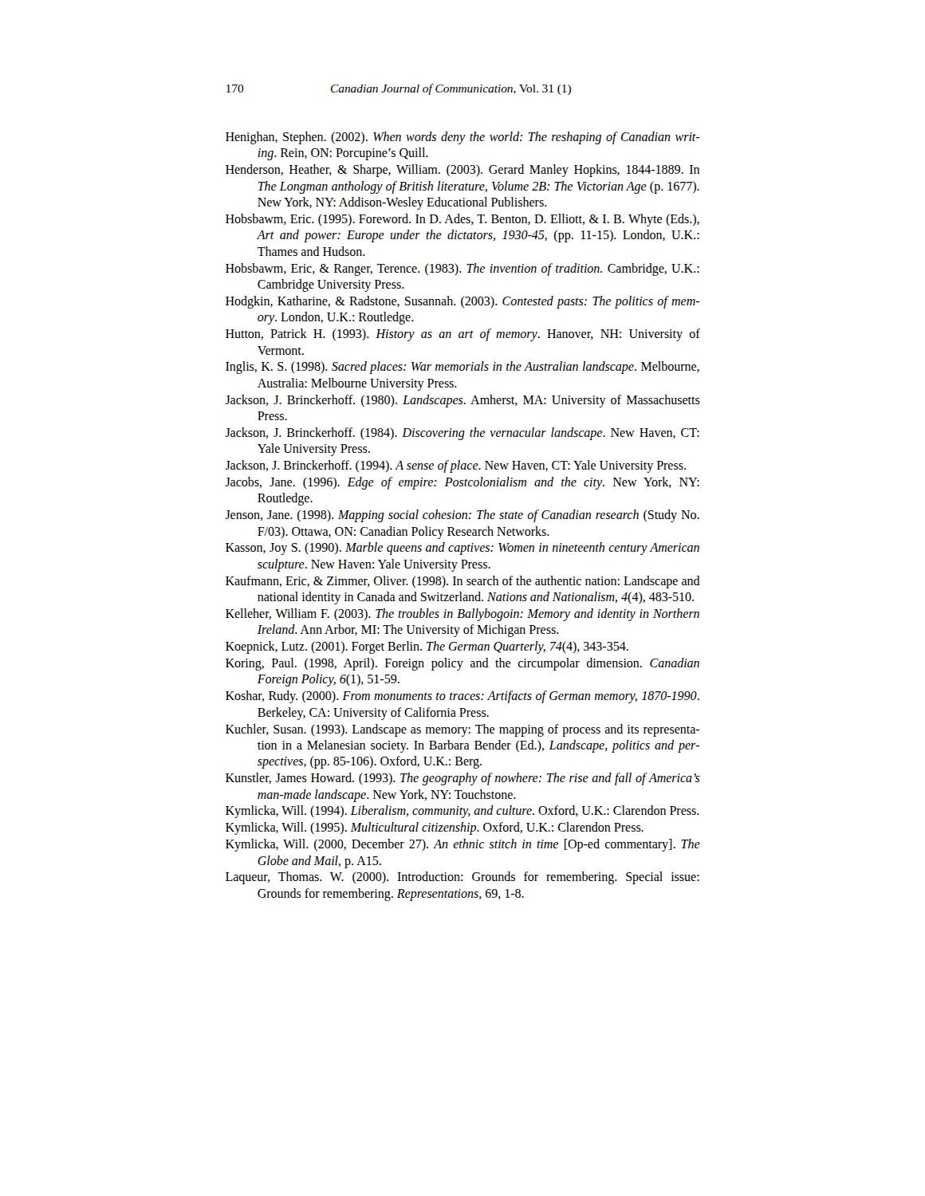170
Canadian Journal of Communication, Vol. 31 (1)
Henighan, Stephen. (2002). When words deny the world: The reshaping of Canadian writing. Rein, ON: Porcupine’s Quill.
Henderson, Heather, & Sharpe, William. (2003). Gerard Manley Hopkins, 1844-1889. In The Longman anthology of British literature, Volume 2B: The Victorian Age (p. 1677). New York, NY: Addison-Wesley Educational Publishers.
Hobsbawm, Eric. (1995). Foreword. In D. Ades, T. Benton, D. Elliott, & I. B. Whyte (Eds.), Art and power: Europe under the dictators, 1930-45, (pp. 11-15). London, U.K.: Thames and Hudson.
Hobsbawm, Eric, & Ranger, Terence. (1983). The invention of tradition. Cambridge, U.K.: Cambridge University Press.
Hodgkin, Katharine, & Radstone, Susannah. (2003). Contested pasts: The politics of memory. London, U.K.: Routledge.
Hutton, Patrick H. (1993). History as an art of memory. Hanover, NH: University of Vermont.
Inglis, K. S. (1998). Sacred places: War memorials in the Australian landscape. Melbourne, Australia: Melbourne University Press.
Jackson, J. Brinckerhoff. (1980). Landscapes. Amherst, MA: University of Massachusetts Press.
Jackson, J. Brinckerhoff. (1984). Discovering the vernacular landscape. New Haven, CT: Yale University Press.
Jackson, J. Brinckerhoff. (1994). A sense of place. New Haven, CT: Yale University Press.
Jacobs, Jane. (1996). Edge of empire: Postcolonialism and the city. New York, NY: Routledge.
Jenson, Jane. (1998). Mapping social cohesion: The state of Canadian research (Study No. F/03). Ottawa, ON: Canadian Policy Research Networks.
Kasson, Joy S. (1990). Marble queens and captives: Women in nineteenth century American sculpture. New Haven: Yale University Press.
Kaufmann, Eric, & Zimmer, Oliver. (1998). In search of the authentic nation: Landscape and national identity in Canada and Switzerland. Nations and Nationalism, 4(4), 483-510.
Kelleher, William F. (2003). The troubles in Ballybogoin: Memory and identity in Northern Ireland. Ann Arbor, MI: The University of Michigan Press.
Koepnick, Lutz. (2001). Forget Berlin. The German Quarterly, 74(4), 343-354.
Koring, Paul. (1998, April). Foreign policy and the circumpolar dimension. Canadian Foreign Policy, 6(1), 51-59.
Koshar, Rudy. (2000). From monuments to traces: Artifacts of German memory, 1870-1990. Berkeley, CA: University of California Press.
Kuchler, Susan. (1993). Landscape as memory: The mapping of process and its representation in a Melanesian society. In Barbara Bender (Ed.), Landscape, politics and perspectives, (pp. 85-106). Oxford, U.K.: Berg.
Kunstler, James Howard. (1993). The geography of nowhere: The rise and fall of America’s man-made landscape. New York, NY: Touchstone.
Kymlicka, Will. (1994). Liberalism, community, and culture. Oxford, U.K.: Clarendon Press.
Kymlicka, Will. (1995). Multicultural citizenship. Oxford, U.K.: Clarendon Press.
Kymlicka, Will. (2000, December 27). An ethnic stitch in time [Op-ed commentary]. The Globe and Mail, p. A15.
Laqueur, Thomas. W. (2000). Introduction: Grounds for remembering. Special issue: Grounds for remembering. Representations, 69, 1-8.